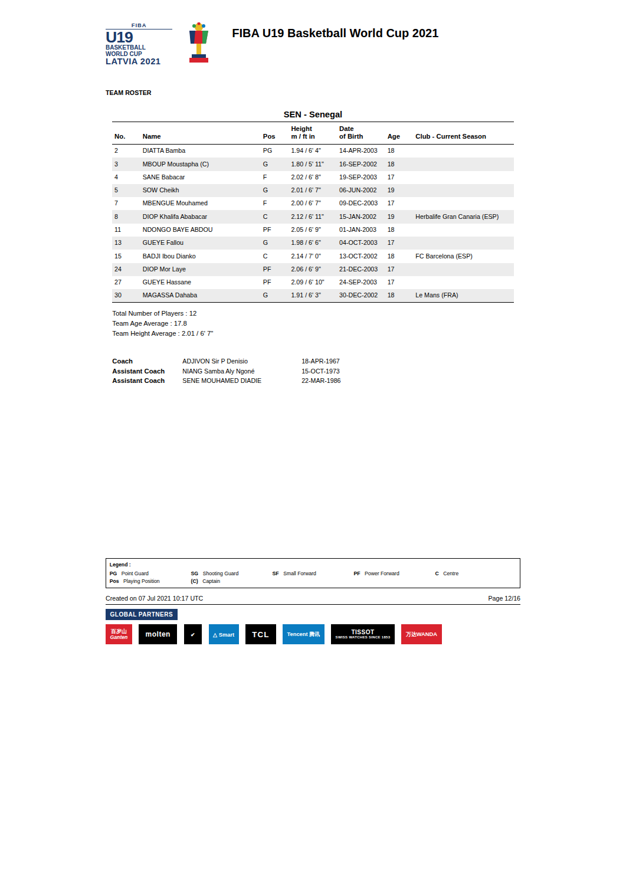FIBA
U19
BASKETBALL
WORLD CUP
LATVIA 2021
FIBA U19 Basketball World Cup 2021
TEAM ROSTER
SEN - Senegal
| No. | Name | Pos | Height m / ft in | Date of Birth | Age | Club - Current Season |
| --- | --- | --- | --- | --- | --- | --- |
| 2 | DIATTA Bamba | PG | 1.94 / 6' 4" | 14-APR-2003 | 18 | |
| 3 | MBOUP Moustapha (C) | G | 1.80 / 5' 11" | 16-SEP-2002 | 18 | |
| 4 | SANE Babacar | F | 2.02 / 6' 8" | 19-SEP-2003 | 17 | |
| 5 | SOW Cheikh | G | 2.01 / 6' 7" | 06-JUN-2002 | 19 | |
| 7 | MBENGUE Mouhamed | F | 2.00 / 6' 7" | 09-DEC-2003 | 17 | |
| 8 | DIOP Khalifa Ababacar | C | 2.12 / 6' 11" | 15-JAN-2002 | 19 | Herbalife Gran Canaria (ESP) |
| 11 | NDONGO BAYE ABDOU | PF | 2.05 / 6' 9" | 01-JAN-2003 | 18 | |
| 13 | GUEYE Fallou | G | 1.98 / 6' 6" | 04-OCT-2003 | 17 | |
| 15 | BADJI Ibou Dianko | C | 2.14 / 7' 0" | 13-OCT-2002 | 18 | FC Barcelona (ESP) |
| 24 | DIOP Mor Laye | PF | 2.06 / 6' 9" | 21-DEC-2003 | 17 | |
| 27 | GUEYE Hassane | PF | 2.09 / 6' 10" | 24-SEP-2003 | 17 | |
| 30 | MAGASSA Dahaba | G | 1.91 / 6' 3" | 30-DEC-2002 | 18 | Le Mans (FRA) |
Total Number of Players : 12
Team Age Average : 17.8
Team Height Average : 2.01 / 6' 7"
| Coach | ADJIVON Sir P Denisio | 18-APR-1967 |
| Assistant Coach | NIANG Samba Aly Ngoné | 15-OCT-1973 |
| Assistant Coach | SENE MOUHAMED DIADIE | 22-MAR-1986 |
Legend :
| PG Point Guard | SG Shooting Guard | SF Small Forward | PF Power Forward | C Centre |
| Pos Playing Position | (C) Captain | | | |
Created on 07 Jul 2021 10:17 UTC
Page 12/16
GLOBAL PARTNERS
百岁山 Ganten
molten
✔
△ Smart
TCL
Tencent 腾讯
TISSOT SWISS WATCHES SINCE 1853
万达WANDA